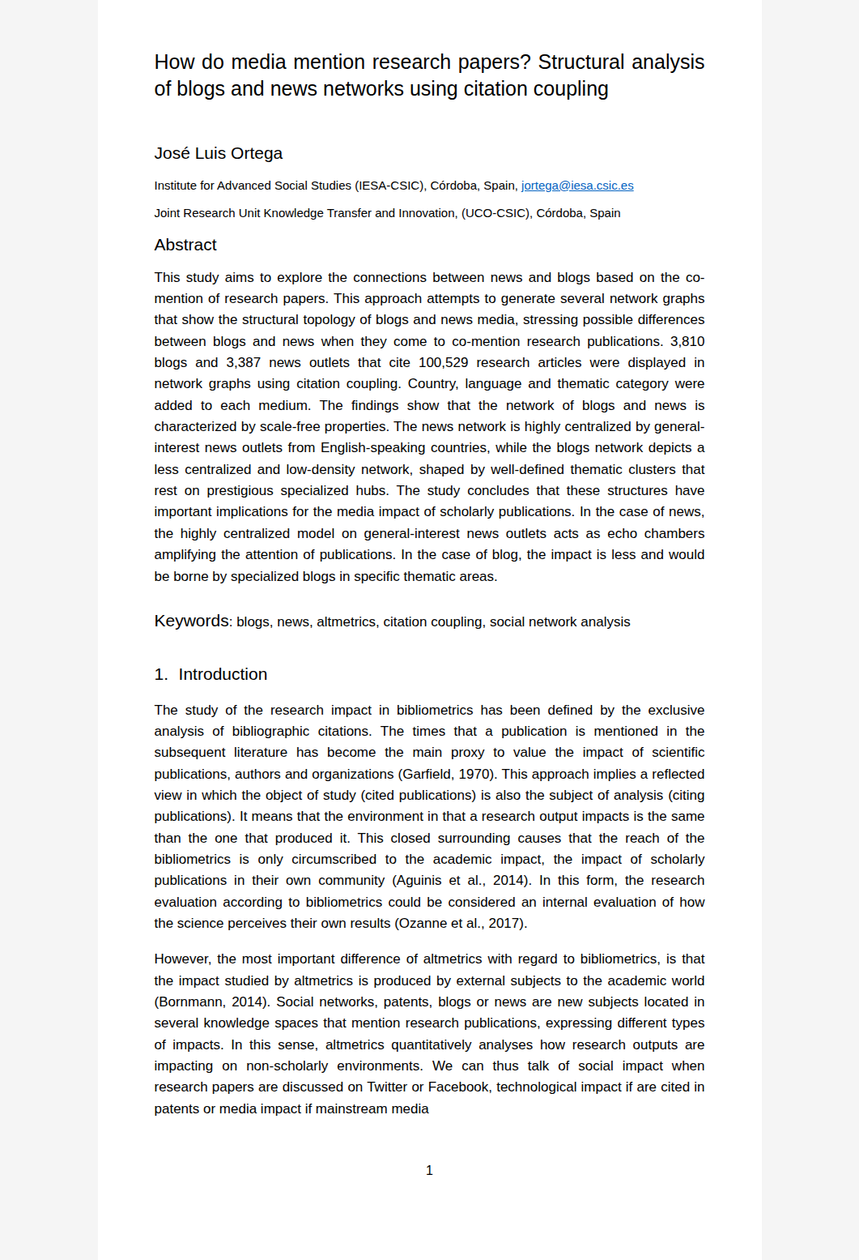How do media mention research papers? Structural analysis of blogs and news networks using citation coupling
José Luis Ortega
Institute for Advanced Social Studies (IESA-CSIC), Córdoba, Spain, jortega@iesa.csic.es
Joint Research Unit Knowledge Transfer and Innovation, (UCO-CSIC), Córdoba, Spain
Abstract
This study aims to explore the connections between news and blogs based on the co-mention of research papers. This approach attempts to generate several network graphs that show the structural topology of blogs and news media, stressing possible differences between blogs and news when they come to co-mention research publications. 3,810 blogs and 3,387 news outlets that cite 100,529 research articles were displayed in network graphs using citation coupling. Country, language and thematic category were added to each medium. The findings show that the network of blogs and news is characterized by scale-free properties. The news network is highly centralized by general-interest news outlets from English-speaking countries, while the blogs network depicts a less centralized and low-density network, shaped by well-defined thematic clusters that rest on prestigious specialized hubs. The study concludes that these structures have important implications for the media impact of scholarly publications. In the case of news, the highly centralized model on general-interest news outlets acts as echo chambers amplifying the attention of publications. In the case of blog, the impact is less and would be borne by specialized blogs in specific thematic areas.
Keywords: blogs, news, altmetrics, citation coupling, social network analysis
1. Introduction
The study of the research impact in bibliometrics has been defined by the exclusive analysis of bibliographic citations. The times that a publication is mentioned in the subsequent literature has become the main proxy to value the impact of scientific publications, authors and organizations (Garfield, 1970). This approach implies a reflected view in which the object of study (cited publications) is also the subject of analysis (citing publications). It means that the environment in that a research output impacts is the same than the one that produced it. This closed surrounding causes that the reach of the bibliometrics is only circumscribed to the academic impact, the impact of scholarly publications in their own community (Aguinis et al., 2014). In this form, the research evaluation according to bibliometrics could be considered an internal evaluation of how the science perceives their own results (Ozanne et al., 2017).
However, the most important difference of altmetrics with regard to bibliometrics, is that the impact studied by altmetrics is produced by external subjects to the academic world (Bornmann, 2014). Social networks, patents, blogs or news are new subjects located in several knowledge spaces that mention research publications, expressing different types of impacts. In this sense, altmetrics quantitatively analyses how research outputs are impacting on non-scholarly environments. We can thus talk of social impact when research papers are discussed on Twitter or Facebook, technological impact if are cited in patents or media impact if mainstream media
1